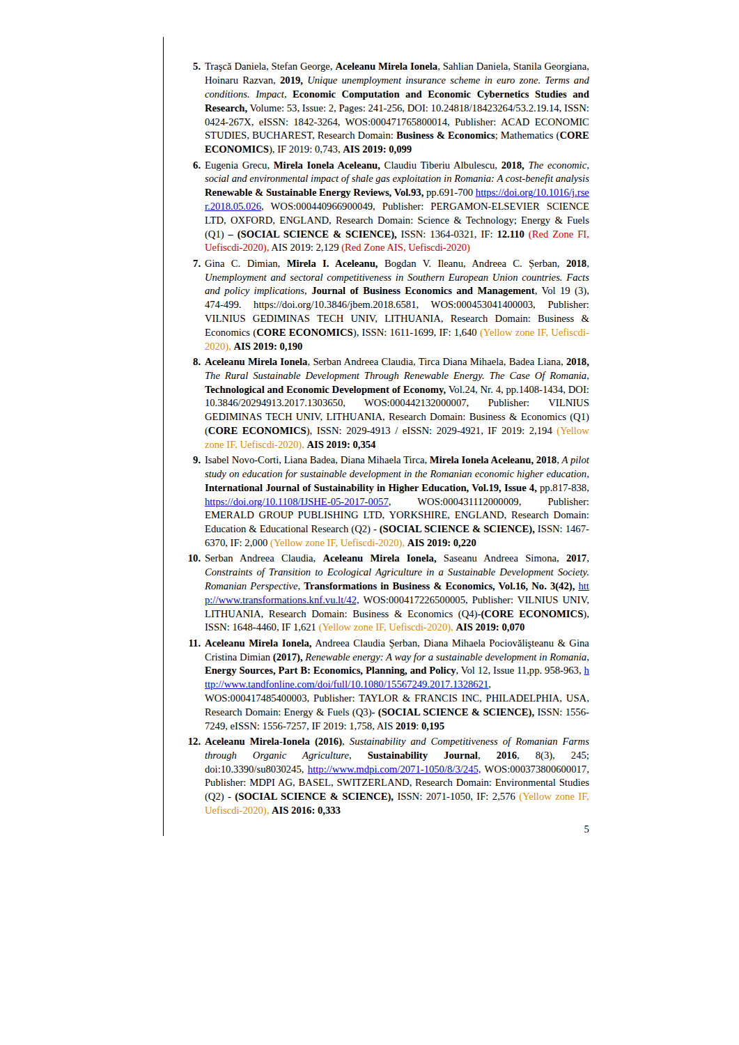5. Traşcă Daniela, Stefan George, Aceleanu Mirela Ionela, Sahlian Daniela, Stanila Georgiana, Hoinaru Razvan, 2019, Unique unemployment insurance scheme in euro zone. Terms and conditions. Impact, Economic Computation and Economic Cybernetics Studies and Research, Volume: 53, Issue: 2, Pages: 241-256, DOI: 10.24818/18423264/53.2.19.14, ISSN: 0424-267X, eISSN: 1842-3264, WOS:000471765800014, Publisher: ACAD ECONOMIC STUDIES, BUCHAREST, Research Domain: Business & Economics; Mathematics (CORE ECONOMICS), IF 2019: 0,743, AIS 2019: 0,099
6. Eugenia Grecu, Mirela Ionela Aceleanu, Claudiu Tiberiu Albulescu, 2018, The economic, social and environmental impact of shale gas exploitation in Romania: A cost-benefit analysis Renewable & Sustainable Energy Reviews, Vol.93, pp.691-700 https://doi.org/10.1016/j.rser.2018.05.026, WOS:000440966900049, Publisher: PERGAMON-ELSEVIER SCIENCE LTD, OXFORD, ENGLAND, Research Domain: Science & Technology; Energy & Fuels (Q1) – (SOCIAL SCIENCE & SCIENCE), ISSN: 1364-0321, IF: 12.110 (Red Zone FI, Uefiscdi-2020), AIS 2019: 2,129 (Red Zone AIS, Uefiscdi-2020)
7. Gina C. Dimian, Mirela I. Aceleanu, Bogdan V. Ileanu, Andreea C. Șerban, 2018, Unemployment and sectoral competitiveness in Southern European Union countries. Facts and policy implications, Journal of Business Economics and Management, Vol 19 (3), 474-499. https://doi.org/10.3846/jbem.2018.6581, WOS:000453041400003, Publisher: VILNIUS GEDIMINAS TECH UNIV, LITHUANIA, Research Domain: Business & Economics (CORE ECONOMICS), ISSN: 1611-1699, IF: 1,640 (Yellow zone IF, Uefiscdi-2020), AIS 2019: 0,190
8. Aceleanu Mirela Ionela, Serban Andreea Claudia, Tirca Diana Mihaela, Badea Liana, 2018, The Rural Sustainable Development Through Renewable Energy. The Case Of Romania, Technological and Economic Development of Economy, Vol.24, Nr. 4, pp.1408-1434, DOI: 10.3846/20294913.2017.1303650, WOS:000442132000007, Publisher: VILNIUS GEDIMINAS TECH UNIV, LITHUANIA, Research Domain: Business & Economics (Q1) (CORE ECONOMICS), ISSN: 2029-4913 / eISSN: 2029-4921, IF 2019: 2,194 (Yellow zone IF, Uefiscdi-2020), AIS 2019: 0,354
9. Isabel Novo-Corti, Liana Badea, Diana Mihaela Tirca, Mirela Ionela Aceleanu, 2018, A pilot study on education for sustainable development in the Romanian economic higher education, International Journal of Sustainability in Higher Education, Vol.19, Issue 4, pp.817-838, https://doi.org/10.1108/IJSHE-05-2017-0057, WOS:000431112000009, Publisher: EMERALD GROUP PUBLISHING LTD, YORKSHIRE, ENGLAND, Research Domain: Education & Educational Research (Q2) - (SOCIAL SCIENCE & SCIENCE), ISSN: 1467-6370, IF: 2,000 (Yellow zone IF, Uefiscdi-2020), AIS 2019: 0,220
10. Serban Andreea Claudia, Aceleanu Mirela Ionela, Saseanu Andreea Simona, 2017, Constraints of Transition to Ecological Agriculture in a Sustainable Development Society. Romanian Perspective, Transformations in Business & Economics, Vol.16, No. 3(42), http://www.transformations.knf.vu.lt/42, WOS:000417226500005, Publisher: VILNIUS UNIV, LITHUANIA, Research Domain: Business & Economics (Q4)-(CORE ECONOMICS), ISSN: 1648-4460, IF 1,621 (Yellow zone IF, Uefiscdi-2020), AIS 2019: 0,070
11. Aceleanu Mirela Ionela, Andreea Claudia Şerban, Diana Mihaela Pociovălişteanu & Gina Cristina Dimian (2017), Renewable energy: A way for a sustainable development in Romania, Energy Sources, Part B: Economics, Planning, and Policy, Vol 12, Issue 11,pp. 958-963, http://www.tandfonline.com/doi/full/10.1080/15567249.2017.1328621, WOS:000417485400003, Publisher: TAYLOR & FRANCIS INC, PHILADELPHIA, USA, Research Domain: Energy & Fuels (Q3)- (SOCIAL SCIENCE & SCIENCE), ISSN: 1556-7249, eISSN: 1556-7257, IF 2019: 1,758, AIS 2019: 0,195
12. Aceleanu Mirela-Ionela (2016), Sustainability and Competitiveness of Romanian Farms through Organic Agriculture, Sustainability Journal, 2016, 8(3), 245; doi:10.3390/su8030245, http://www.mdpi.com/2071-1050/8/3/245, WOS:000373800600017, Publisher: MDPI AG, BASEL, SWITZERLAND, Research Domain: Environmental Studies (Q2) - (SOCIAL SCIENCE & SCIENCE), ISSN: 2071-1050, IF: 2,576 (Yellow zone IF, Uefiscdi-2020), AIS 2016: 0,333
5